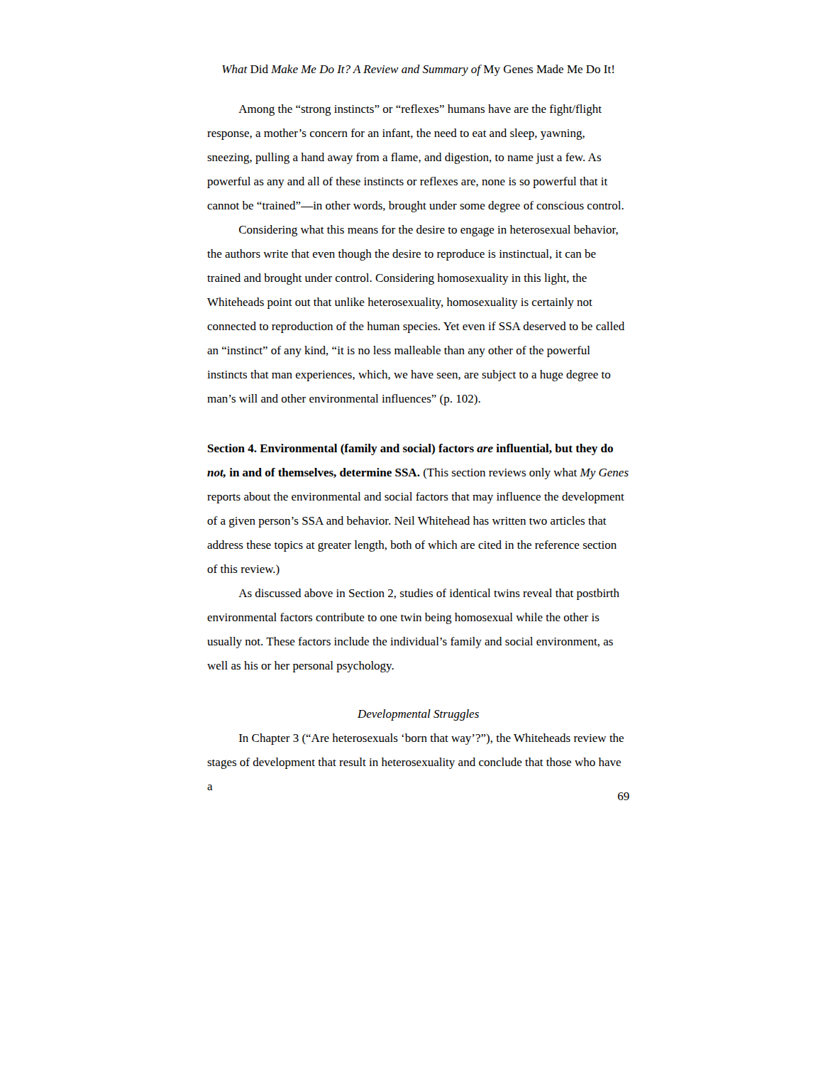What Did Make Me Do It? A Review and Summary of My Genes Made Me Do It!
Among the “strong instincts” or “reflexes” humans have are the fight/flight response, a mother’s concern for an infant, the need to eat and sleep, yawning, sneezing, pulling a hand away from a flame, and digestion, to name just a few. As powerful as any and all of these instincts or reflexes are, none is so powerful that it cannot be “trained”—in other words, brought under some degree of conscious control.
Considering what this means for the desire to engage in heterosexual behavior, the authors write that even though the desire to reproduce is instinctual, it can be trained and brought under control. Considering homosexuality in this light, the Whiteheads point out that unlike heterosexuality, homosexuality is certainly not connected to reproduction of the human species. Yet even if SSA deserved to be called an “instinct” of any kind, “it is no less malleable than any other of the powerful instincts that man experiences, which, we have seen, are subject to a huge degree to man’s will and other environmental influences” (p. 102).
Section 4. Environmental (family and social) factors are influential, but they do not, in and of themselves, determine SSA. (This section reviews only what My Genes reports about the environmental and social factors that may influence the development of a given person’s SSA and behavior. Neil Whitehead has written two articles that address these topics at greater length, both of which are cited in the reference section of this review.)
As discussed above in Section 2, studies of identical twins reveal that postbirth environmental factors contribute to one twin being homosexual while the other is usually not. These factors include the individual’s family and social environment, as well as his or her personal psychology.
Developmental Struggles
In Chapter 3 (“Are heterosexuals ‘born that way’?”), the Whiteheads review the stages of development that result in heterosexuality and conclude that those who have a
69